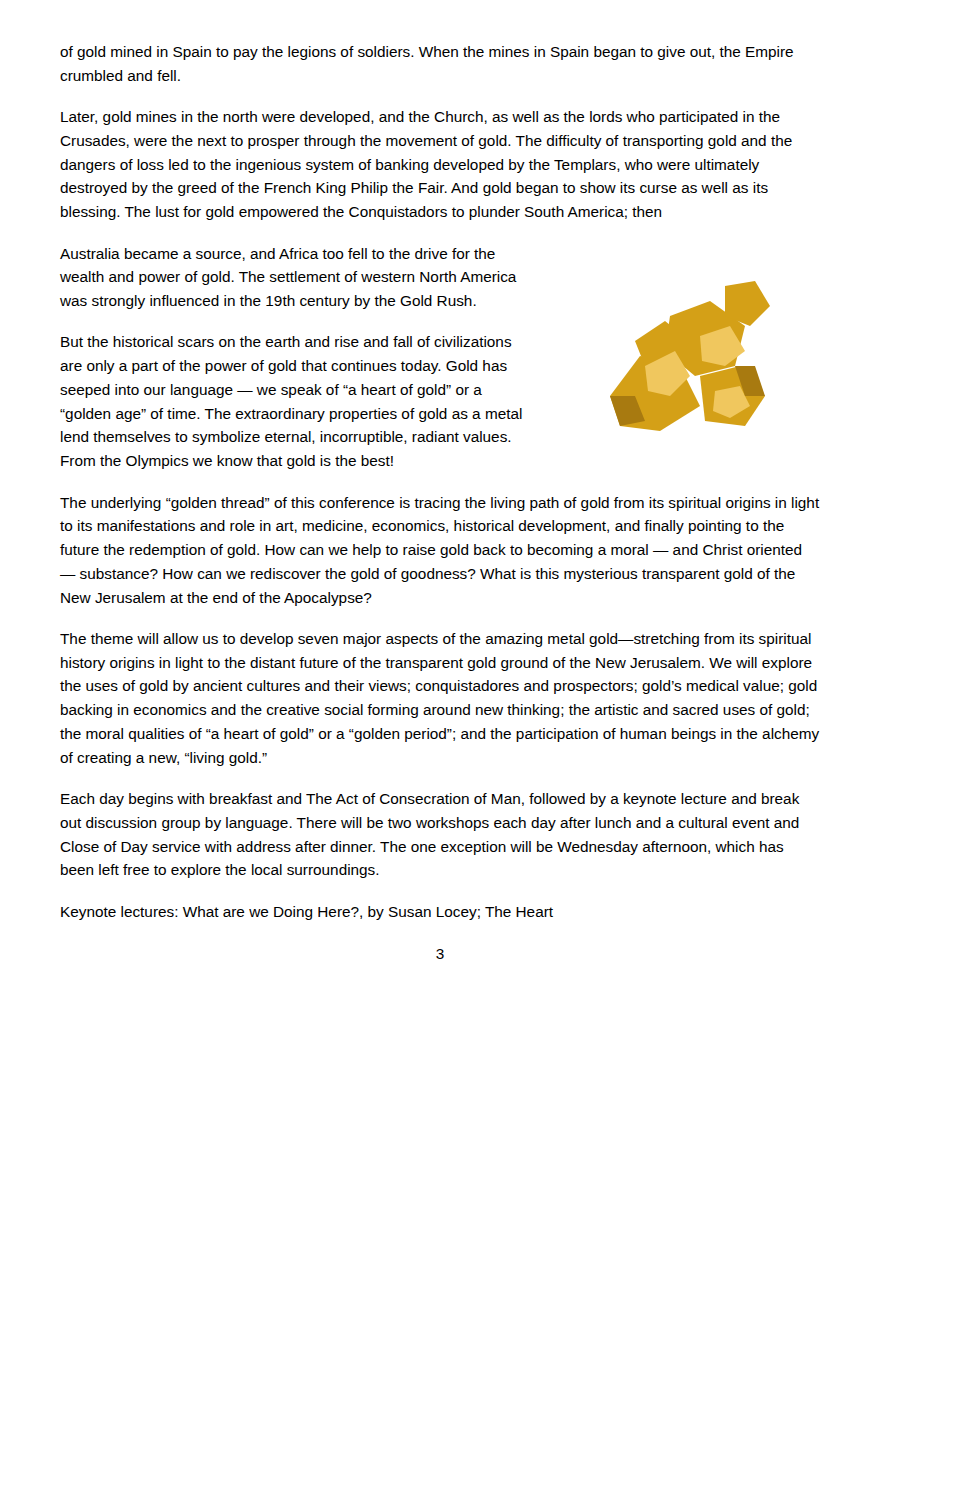of gold mined in Spain to pay the legions of soldiers. When the mines in Spain began to give out, the Empire crumbled and fell.
Later, gold mines in the north were developed, and the Church, as well as the lords who participated in the Crusades, were the next to prosper through the movement of gold. The difficulty of transporting gold and the dangers of loss led to the ingenious system of banking developed by the Templars, who were ultimately destroyed by the greed of the French King Philip the Fair. And gold began to show its curse as well as its blessing. The lust for gold empowered the Conquistadors to plunder South America; then
Australia became a source, and Africa too fell to the drive for the wealth and power of gold. The settlement of western North America was strongly influenced in the 19th century by the Gold Rush.
But the historical scars on the earth and rise and fall of civilizations are only a part of the power of gold that continues today. Gold has seeped into our language — we speak of “a heart of gold” or a “golden age” of time. The extraordinary properties of gold as a metal lend themselves to symbolize eternal, incorruptible, radiant values. From the Olympics we know that gold is the best!
The underlying “golden thread” of this conference is tracing the living path of gold from its spiritual origins in light to its manifestations and role in art, medicine, economics, historical development, and finally pointing to the future the redemption of gold. How can we help to raise gold back to becoming a moral — and Christ oriented — substance? How can we rediscover the gold of goodness? What is this mysterious transparent gold of the New Jerusalem at the end of the Apocalypse?
The theme will allow us to develop seven major aspects of the amazing metal gold—stretching from its spiritual history origins in light to the distant future of the transparent gold ground of the New Jerusalem. We will explore the uses of gold by ancient cultures and their views; conquistadores and prospectors; gold’s medical value; gold backing in economics and the creative social forming around new thinking; the artistic and sacred uses of gold; the moral qualities of “a heart of gold” or a “golden period”; and the participation of human beings in the alchemy of creating a new, “living gold.”
Each day begins with breakfast and The Act of Consecration of Man, followed by a keynote lecture and break out discussion group by language. There will be two workshops each day after lunch and a cultural event and Close of Day service with address after dinner. The one exception will be Wednesday afternoon, which has been left free to explore the local surroundings.
Keynote lectures: What are we Doing Here?, by Susan Locey; The Heart
3